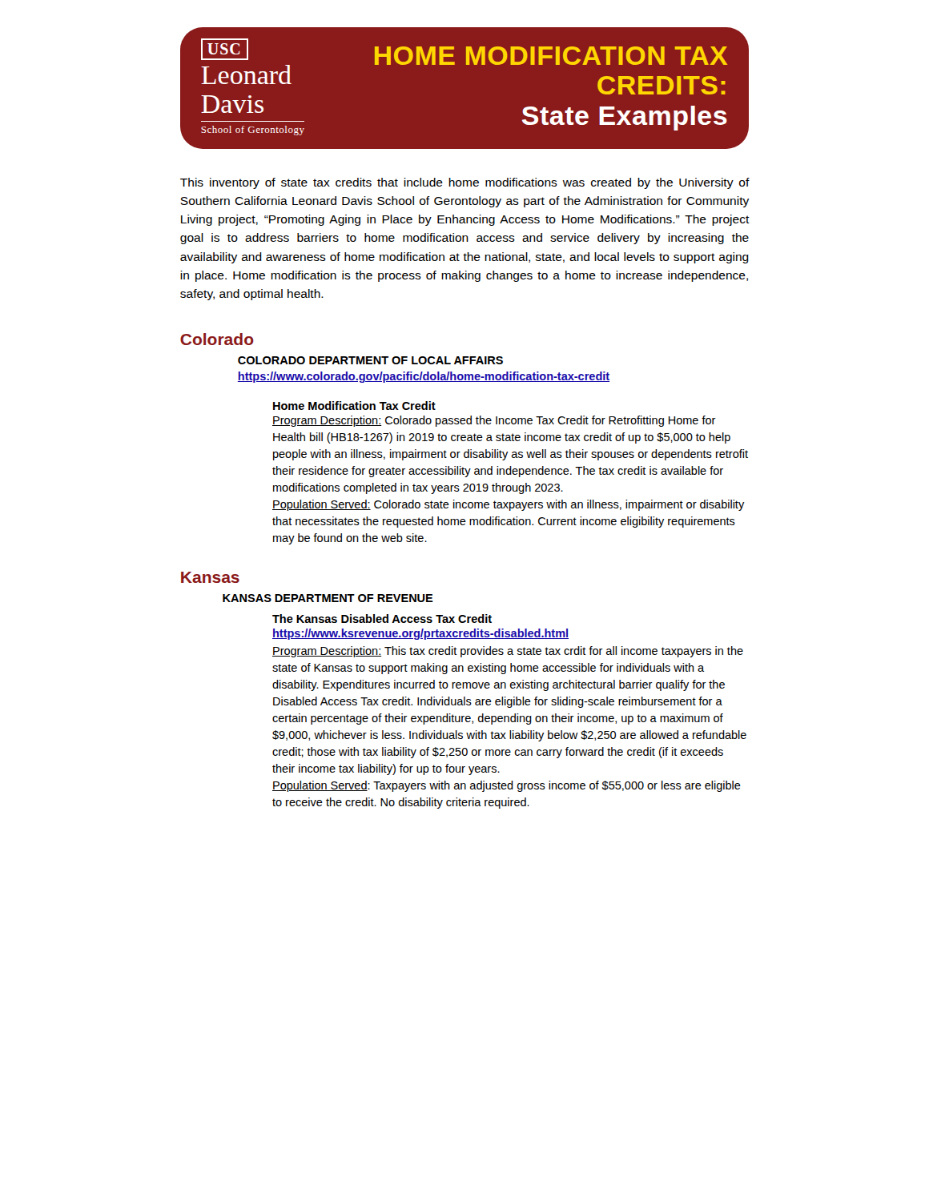USC Leonard Davis School of Gerontology
HOME MODIFICATION TAX CREDITS:
State Examples
This inventory of state tax credits that include home modifications was created by the University of Southern California Leonard Davis School of Gerontology as part of the Administration for Community Living project, “Promoting Aging in Place by Enhancing Access to Home Modifications.” The project goal is to address barriers to home modification access and service delivery by increasing the availability and awareness of home modification at the national, state, and local levels to support aging in place. Home modification is the process of making changes to a home to increase independence, safety, and optimal health.
Colorado
COLORADO DEPARTMENT OF LOCAL AFFAIRS
https://www.colorado.gov/pacific/dola/home-modification-tax-credit
Home Modification Tax Credit
Program Description: Colorado passed the Income Tax Credit for Retrofitting Home for Health bill (HB18-1267) in 2019 to create a state income tax credit of up to $5,000 to help people with an illness, impairment or disability as well as their spouses or dependents retrofit their residence for greater accessibility and independence. The tax credit is available for modifications completed in tax years 2019 through 2023.
Population Served: Colorado state income taxpayers with an illness, impairment or disability that necessitates the requested home modification. Current income eligibility requirements may be found on the web site.
Kansas
KANSAS DEPARTMENT OF REVENUE
The Kansas Disabled Access Tax Credit
https://www.ksrevenue.org/prtaxcredits-disabled.html
Program Description: This tax credit provides a state tax crdit for all income taxpayers in the state of Kansas to support making an existing home accessible for individuals with a disability. Expenditures incurred to remove an existing architectural barrier qualify for the Disabled Access Tax credit. Individuals are eligible for sliding-scale reimbursement for a certain percentage of their expenditure, depending on their income, up to a maximum of $9,000, whichever is less. Individuals with tax liability below $2,250 are allowed a refundable credit; those with tax liability of $2,250 or more can carry forward the credit (if it exceeds their income tax liability) for up to four years.
Population Served: Taxpayers with an adjusted gross income of $55,000 or less are eligible to receive the credit. No disability criteria required.